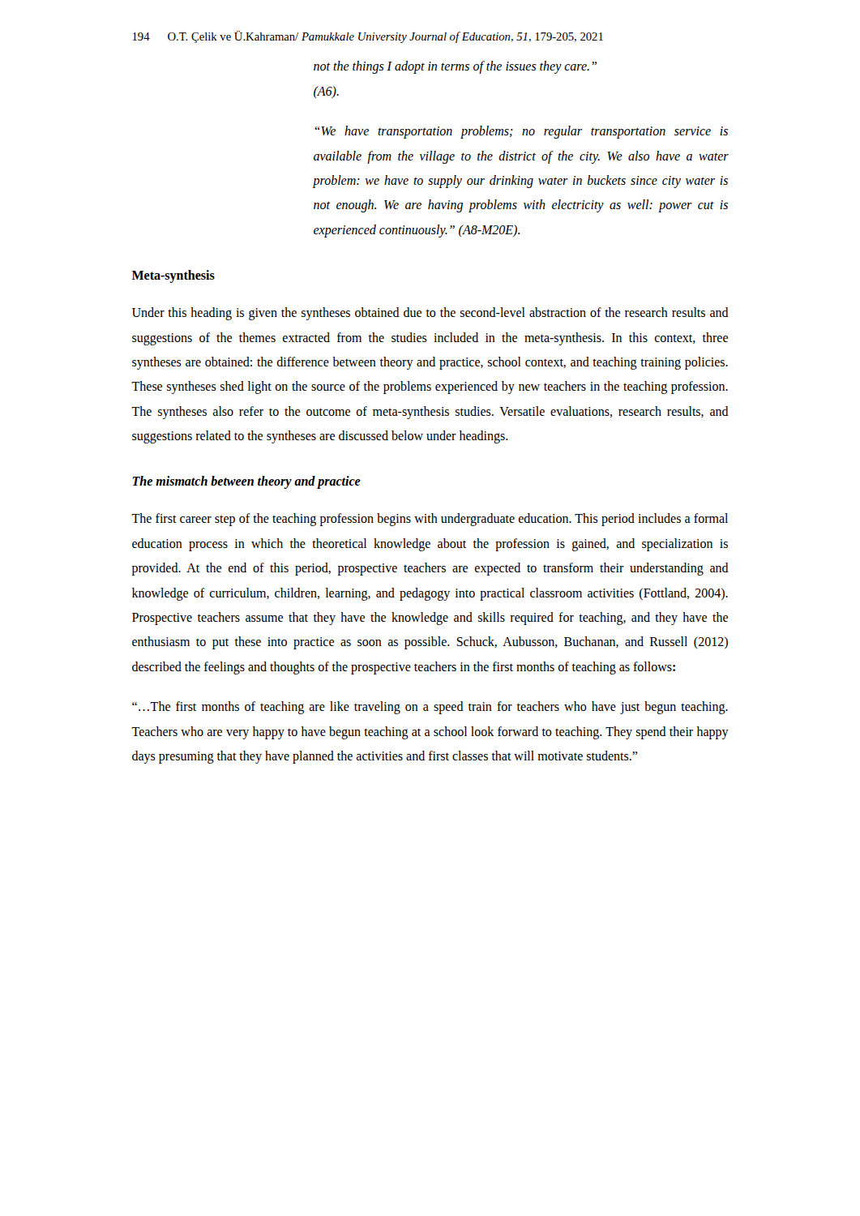194 O.T. Çelik ve Ü.Kahraman/ Pamukkale University Journal of Education, 51, 179-205, 2021
not the things I adopt in terms of the issues they care.”
(A6).
“We have transportation problems; no regular transportation service is available from the village to the district of the city. We also have a water problem: we have to supply our drinking water in buckets since city water is not enough. We are having problems with electricity as well: power cut is experienced continuously.” (A8-M20E).
Meta-synthesis
Under this heading is given the syntheses obtained due to the second-level abstraction of the research results and suggestions of the themes extracted from the studies included in the meta-synthesis. In this context, three syntheses are obtained: the difference between theory and practice, school context, and teaching training policies. These syntheses shed light on the source of the problems experienced by new teachers in the teaching profession. The syntheses also refer to the outcome of meta-synthesis studies. Versatile evaluations, research results, and suggestions related to the syntheses are discussed below under headings.
The mismatch between theory and practice
The first career step of the teaching profession begins with undergraduate education. This period includes a formal education process in which the theoretical knowledge about the profession is gained, and specialization is provided. At the end of this period, prospective teachers are expected to transform their understanding and knowledge of curriculum, children, learning, and pedagogy into practical classroom activities (Fottland, 2004). Prospective teachers assume that they have the knowledge and skills required for teaching, and they have the enthusiasm to put these into practice as soon as possible. Schuck, Aubusson, Buchanan, and Russell (2012) described the feelings and thoughts of the prospective teachers in the first months of teaching as follows:
“…The first months of teaching are like traveling on a speed train for teachers who have just begun teaching. Teachers who are very happy to have begun teaching at a school look forward to teaching. They spend their happy days presuming that they have planned the activities and first classes that will motivate students.”